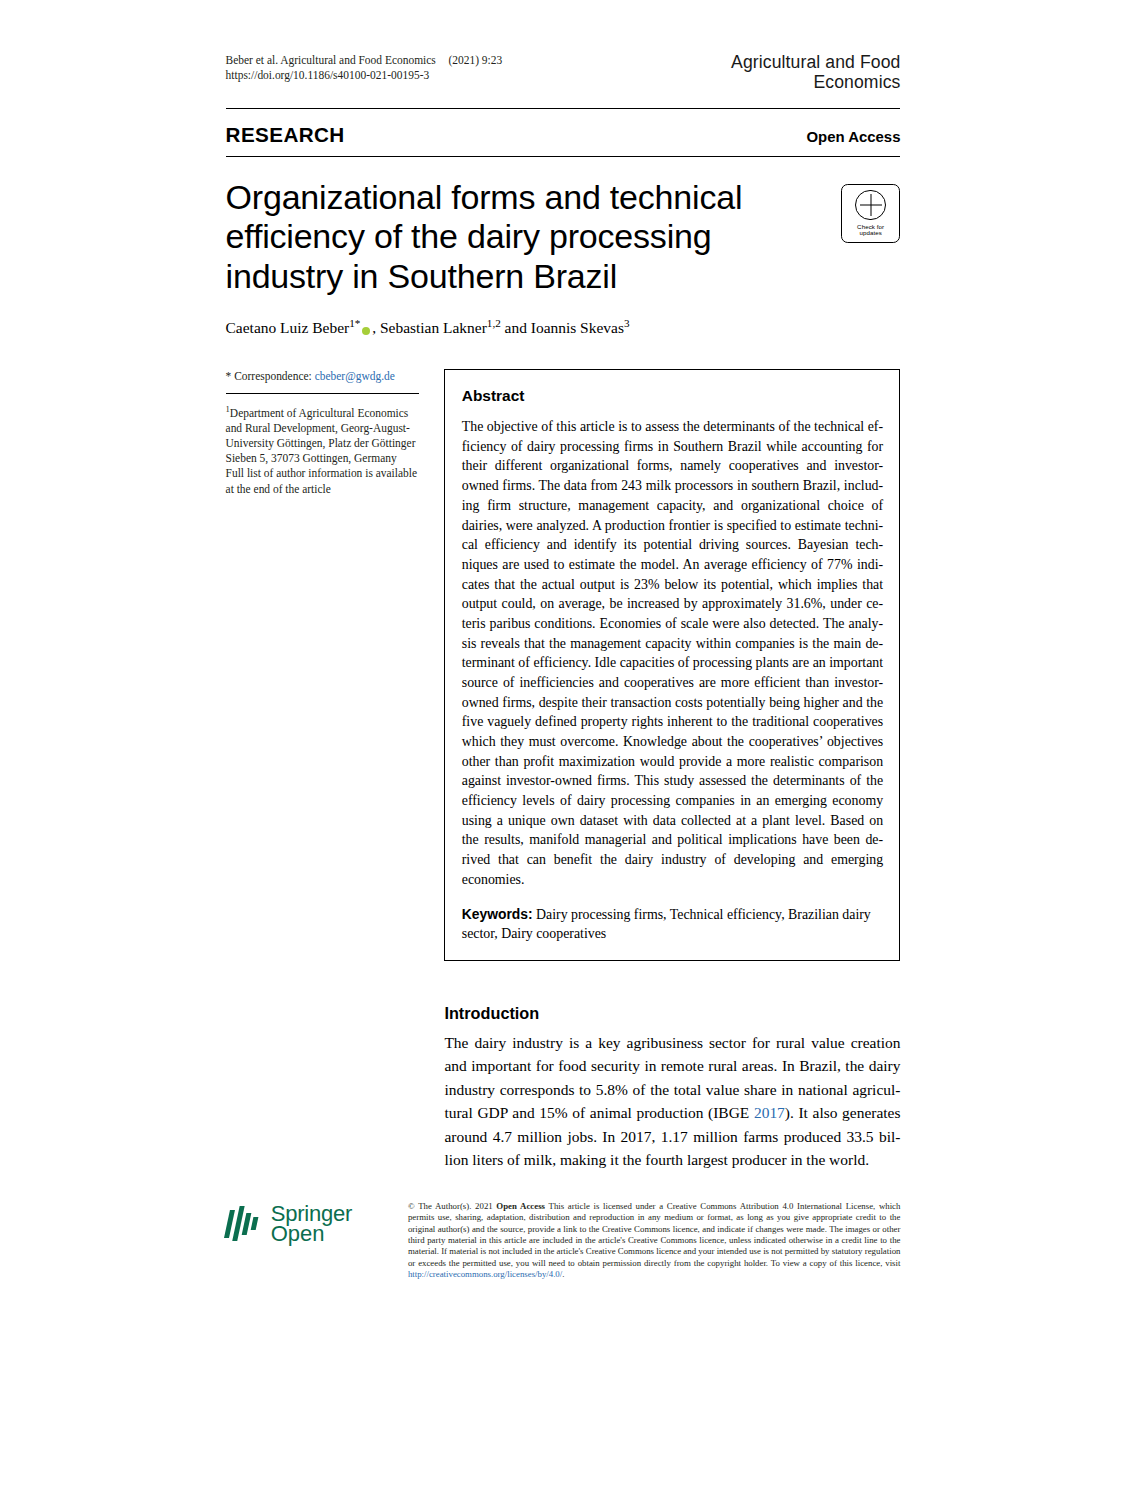Beber et al. Agricultural and Food Economics (2021) 9:23
https://doi.org/10.1186/s40100-021-00195-3
Agricultural and Food
Economics
RESEARCH
Open Access
Organizational forms and technical efficiency of the dairy processing industry in Southern Brazil
Check for
updates
Caetano Luiz Beber1* , Sebastian Lakner1,2 and Ioannis Skevas3
* Correspondence: cbeber@gwdg.de
1Department of Agricultural Economics and Rural Development, Georg-August-University Göttingen, Platz der Göttinger Sieben 5, 37073 Gottingen, Germany
Full list of author information is available at the end of the article
Abstract
The objective of this article is to assess the determinants of the technical efficiency of dairy processing firms in Southern Brazil while accounting for their different organizational forms, namely cooperatives and investor-owned firms. The data from 243 milk processors in southern Brazil, including firm structure, management capacity, and organizational choice of dairies, were analyzed. A production frontier is specified to estimate technical efficiency and identify its potential driving sources. Bayesian techniques are used to estimate the model. An average efficiency of 77% indicates that the actual output is 23% below its potential, which implies that output could, on average, be increased by approximately 31.6%, under ceteris paribus conditions. Economies of scale were also detected. The analysis reveals that the management capacity within companies is the main determinant of efficiency. Idle capacities of processing plants are an important source of inefficiencies and cooperatives are more efficient than investor-owned firms, despite their transaction costs potentially being higher and the five vaguely defined property rights inherent to the traditional cooperatives which they must overcome. Knowledge about the cooperatives’ objectives other than profit maximization would provide a more realistic comparison against investor-owned firms. This study assessed the determinants of the efficiency levels of dairy processing companies in an emerging economy using a unique own dataset with data collected at a plant level. Based on the results, manifold managerial and political implications have been derived that can benefit the dairy industry of developing and emerging economies.
Keywords: Dairy processing firms, Technical efficiency, Brazilian dairy sector, Dairy cooperatives
Introduction
The dairy industry is a key agribusiness sector for rural value creation and important for food security in remote rural areas. In Brazil, the dairy industry corresponds to 5.8% of the total value share in national agricultural GDP and 15% of animal production (IBGE 2017). It also generates around 4.7 million jobs. In 2017, 1.17 million farms produced 33.5 billion liters of milk, making it the fourth largest producer in the world.
Springer Open
© The Author(s). 2021 Open Access This article is licensed under a Creative Commons Attribution 4.0 International License, which permits use, sharing, adaptation, distribution and reproduction in any medium or format, as long as you give appropriate credit to the original author(s) and the source, provide a link to the Creative Commons licence, and indicate if changes were made. The images or other third party material in this article are included in the article's Creative Commons licence, unless indicated otherwise in a credit line to the material. If material is not included in the article's Creative Commons licence and your intended use is not permitted by statutory regulation or exceeds the permitted use, you will need to obtain permission directly from the copyright holder. To view a copy of this licence, visit http://creativecommons.org/licenses/by/4.0/.